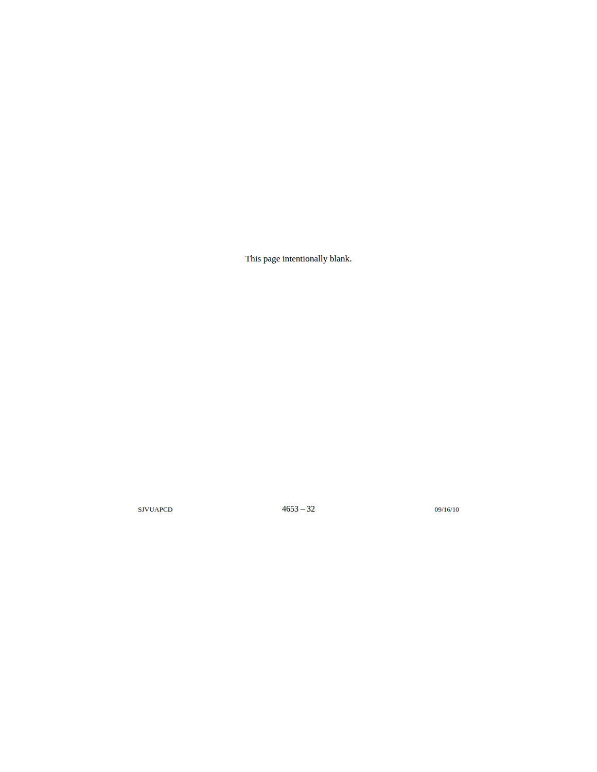This page intentionally blank.
SJVUAPCD
4653 – 32
09/16/10